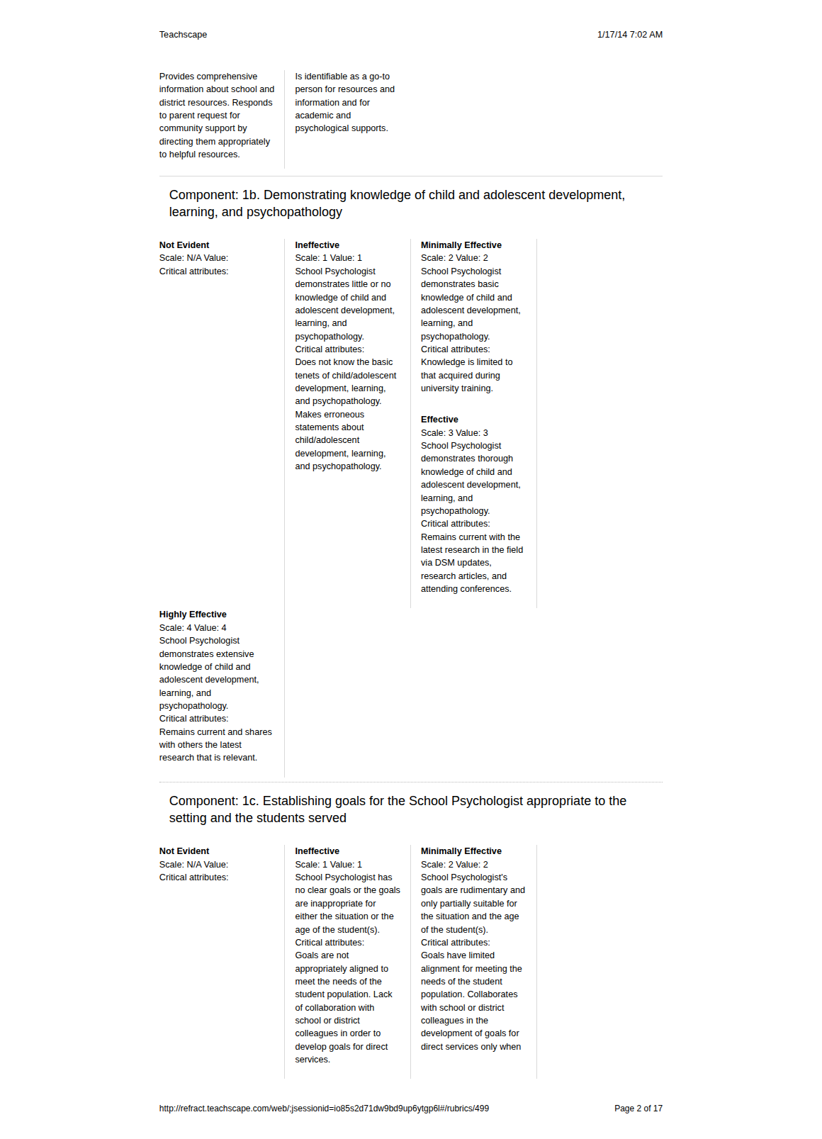Teachscape
1/17/14 7:02 AM
Provides comprehensive information about school and district resources. Responds to parent request for community support by directing them appropriately to helpful resources.
Is identifiable as a go-to person for resources and information and for academic and psychological supports.
Component: 1b. Demonstrating knowledge of child and adolescent development, learning, and psychopathology
Not Evident
Scale: N/A Value:
Critical attributes:
Ineffective
Scale: 1 Value: 1
School Psychologist demonstrates little or no knowledge of child and adolescent development, learning, and psychopathology.
Critical attributes:
Does not know the basic tenets of child/adolescent development, learning, and psychopathology. Makes erroneous statements about child/adolescent development, learning, and psychopathology.
Minimally Effective
Scale: 2 Value: 2
School Psychologist demonstrates basic knowledge of child and adolescent development, learning, and psychopathology.
Critical attributes:
Knowledge is limited to that acquired during university training.
Effective
Scale: 3 Value: 3
School Psychologist demonstrates thorough knowledge of child and adolescent development, learning, and psychopathology.
Critical attributes:
Remains current with the latest research in the field via DSM updates, research articles, and attending conferences.
Highly Effective
Scale: 4 Value: 4
School Psychologist demonstrates extensive knowledge of child and adolescent development, learning, and psychopathology.
Critical attributes:
Remains current and shares with others the latest research that is relevant.
Component: 1c. Establishing goals for the School Psychologist appropriate to the setting and the students served
Not Evident
Scale: N/A Value:
Critical attributes:
Ineffective
Scale: 1 Value: 1
School Psychologist has no clear goals or the goals are inappropriate for either the situation or the age of the student(s).
Critical attributes:
Goals are not appropriately aligned to meet the needs of the student population. Lack of collaboration with school or district colleagues in order to develop goals for direct services.
Minimally Effective
Scale: 2 Value: 2
School Psychologist's goals are rudimentary and only partially suitable for the situation and the age of the student(s).
Critical attributes:
Goals have limited alignment for meeting the needs of the student population. Collaborates with school or district colleagues in the development of goals for direct services only when
http://refract.teachscape.com/web/;jsessionid=io85s2d71dw9bd9up6ytgp6l#/rubrics/499
Page 2 of 17